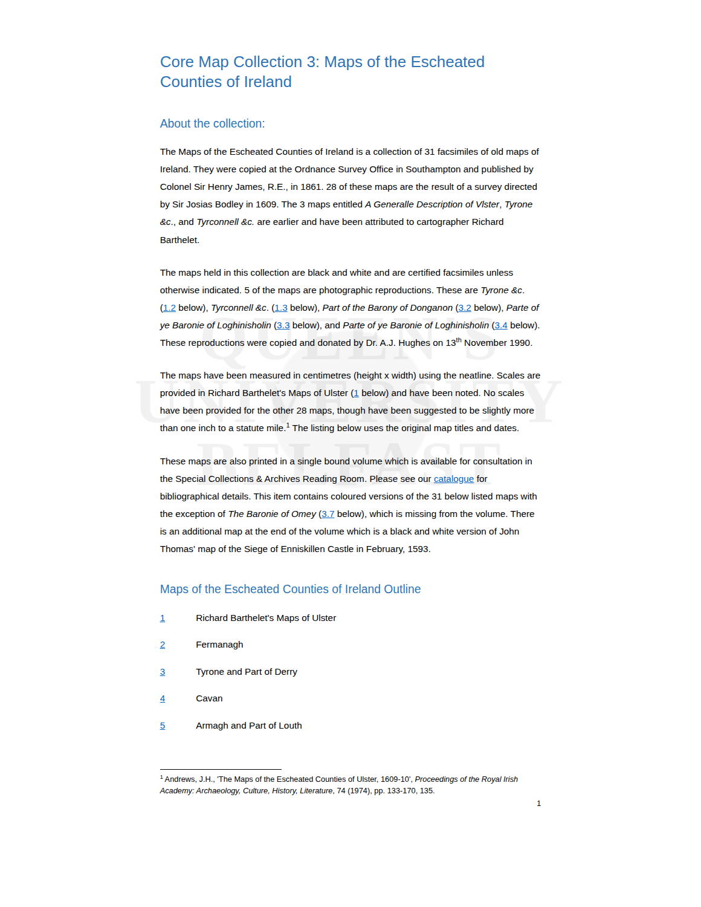QUEEN'S
UNIVERSITY
BELFAST
Core Map Collection 3: Maps of the Escheated Counties of Ireland
About the collection:
The Maps of the Escheated Counties of Ireland is a collection of 31 facsimiles of old maps of Ireland. They were copied at the Ordnance Survey Office in Southampton and published by Colonel Sir Henry James, R.E., in 1861. 28 of these maps are the result of a survey directed by Sir Josias Bodley in 1609. The 3 maps entitled A Generalle Description of Vlster, Tyrone &c., and Tyrconnell &c. are earlier and have been attributed to cartographer Richard Barthelet.
The maps held in this collection are black and white and are certified facsimiles unless otherwise indicated. 5 of the maps are photographic reproductions. These are Tyrone &c. (1.2 below), Tyrconnell &c. (1.3 below), Part of the Barony of Donganon (3.2 below), Parte of ye Baronie of Loghinisholin (3.3 below), and Parte of ye Baronie of Loghinisholin (3.4 below). These reproductions were copied and donated by Dr. A.J. Hughes on 13th November 1990.
The maps have been measured in centimetres (height x width) using the neatline. Scales are provided in Richard Barthelet's Maps of Ulster (1 below) and have been noted. No scales have been provided for the other 28 maps, though have been suggested to be slightly more than one inch to a statute mile.1 The listing below uses the original map titles and dates.
These maps are also printed in a single bound volume which is available for consultation in the Special Collections & Archives Reading Room. Please see our catalogue for bibliographical details. This item contains coloured versions of the 31 below listed maps with the exception of The Baronie of Omey (3.7 below), which is missing from the volume. There is an additional map at the end of the volume which is a black and white version of John Thomas' map of the Siege of Enniskillen Castle in February, 1593.
Maps of the Escheated Counties of Ireland Outline
1 Richard Barthelet's Maps of Ulster
2 Fermanagh
3 Tyrone and Part of Derry
4 Cavan
5 Armagh and Part of Louth
1 Andrews, J.H., 'The Maps of the Escheated Counties of Ulster, 1609-10', Proceedings of the Royal Irish Academy: Archaeology, Culture, History, Literature, 74 (1974), pp. 133-170, 135.
1